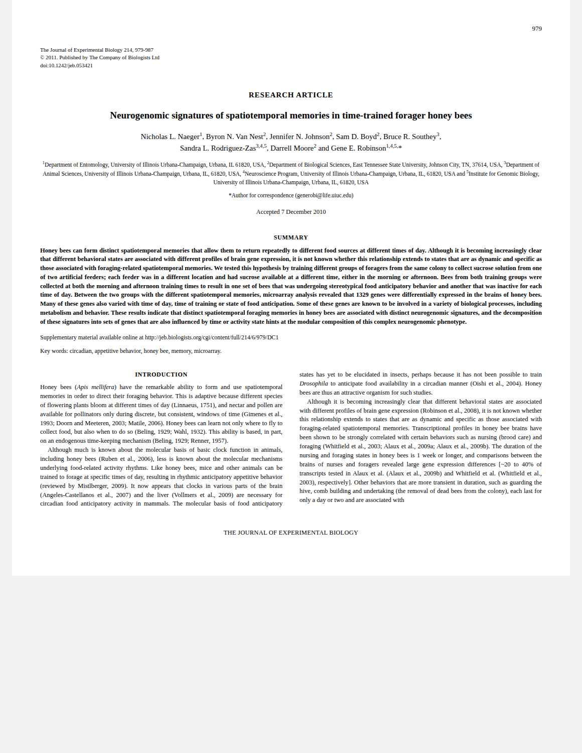979
The Journal of Experimental Biology 214, 979-987
© 2011. Published by The Company of Biologists Ltd
doi:10.1242/jeb.053421
RESEARCH ARTICLE
Neurogenomic signatures of spatiotemporal memories in time-trained forager honey bees
Nicholas L. Naeger1, Byron N. Van Nest2, Jennifer N. Johnson2, Sam D. Boyd2, Bruce R. Southey3,
Sandra L. Rodriguez-Zas3,4,5, Darrell Moore2 and Gene E. Robinson1,4,5,*
1Department of Entomology, University of Illinois Urbana-Champaign, Urbana, IL 61820, USA, 2Department of Biological Sciences, East Tennessee State University, Johnson City, TN, 37614, USA, 3Department of Animal Sciences, University of Illinois Urbana-Champaign, Urbana, IL, 61820, USA, 4Neuroscience Program, University of Illinois Urbana-Champaign, Urbana, IL, 61820, USA and 5Institute for Genomic Biology, University of Illinois Urbana-Champaign, Urbana, IL, 61820, USA
*Author for correspondence (generobi@life.uiuc.edu)
Accepted 7 December 2010
SUMMARY
Honey bees can form distinct spatiotemporal memories that allow them to return repeatedly to different food sources at different times of day. Although it is becoming increasingly clear that different behavioral states are associated with different profiles of brain gene expression, it is not known whether this relationship extends to states that are as dynamic and specific as those associated with foraging-related spatiotemporal memories. We tested this hypothesis by training different groups of foragers from the same colony to collect sucrose solution from one of two artificial feeders; each feeder was in a different location and had sucrose available at a different time, either in the morning or afternoon. Bees from both training groups were collected at both the morning and afternoon training times to result in one set of bees that was undergoing stereotypical food anticipatory behavior and another that was inactive for each time of day. Between the two groups with the different spatiotemporal memories, microarray analysis revealed that 1329 genes were differentially expressed in the brains of honey bees. Many of these genes also varied with time of day, time of training or state of food anticipation. Some of these genes are known to be involved in a variety of biological processes, including metabolism and behavior. These results indicate that distinct spatiotemporal foraging memories in honey bees are associated with distinct neurogenomic signatures, and the decomposition of these signatures into sets of genes that are also influenced by time or activity state hints at the modular composition of this complex neurogenomic phenotype.
Supplementary material available online at http://jeb.biologists.org/cgi/content/full/214/6/979/DC1
Key words: circadian, appetitive behavior, honey bee, memory, microarray.
INTRODUCTION
Honey bees (Apis mellifera) have the remarkable ability to form and use spatiotemporal memories in order to direct their foraging behavior. This is adaptive because different species of flowering plants bloom at different times of day (Linnaeus, 1751), and nectar and pollen are available for pollinators only during discrete, but consistent, windows of time (Gimenes et al., 1993; Doorn and Meeteren, 2003; Matile, 2006). Honey bees can learn not only where to fly to collect food, but also when to do so (Beling, 1929; Wahl, 1932). This ability is based, in part, on an endogenous time-keeping mechanism (Beling, 1929; Renner, 1957).
Although much is known about the molecular basis of basic clock function in animals, including honey bees (Ruben et al., 2006), less is known about the molecular mechanisms underlying food-related activity rhythms. Like honey bees, mice and other animals can be trained to forage at specific times of day, resulting in rhythmic anticipatory appetitive behavior (reviewed by Mistlberger, 2009). It now appears that clocks in various parts of the brain (Angeles-Castellanos et al., 2007) and the liver (Vollmers et al., 2009) are necessary for circadian food anticipatory activity in mammals. The molecular basis of food anticipatory states has yet to be elucidated in insects, perhaps because it has not been possible to train Drosophila to anticipate food availability in a circadian manner (Oishi et al., 2004). Honey bees are thus an attractive organism for such studies.
Although it is becoming increasingly clear that different behavioral states are associated with different profiles of brain gene expression (Robinson et al., 2008), it is not known whether this relationship extends to states that are as dynamic and specific as those associated with foraging-related spatiotemporal memories. Transcriptional profiles in honey bee brains have been shown to be strongly correlated with certain behaviors such as nursing (brood care) and foraging (Whitfield et al., 2003; Alaux et al., 2009a; Alaux et al., 2009b). The duration of the nursing and foraging states in honey bees is 1 week or longer, and comparisons between the brains of nurses and foragers revealed large gene expression differences [~20 to 40% of transcripts tested in Alaux et al. (Alaux et al., 2009b) and Whitfield et al. (Whitfield et al., 2003), respectively]. Other behaviors that are more transient in duration, such as guarding the hive, comb building and undertaking (the removal of dead bees from the colony), each last for only a day or two and are associated with
THE JOURNAL OF EXPERIMENTAL BIOLOGY